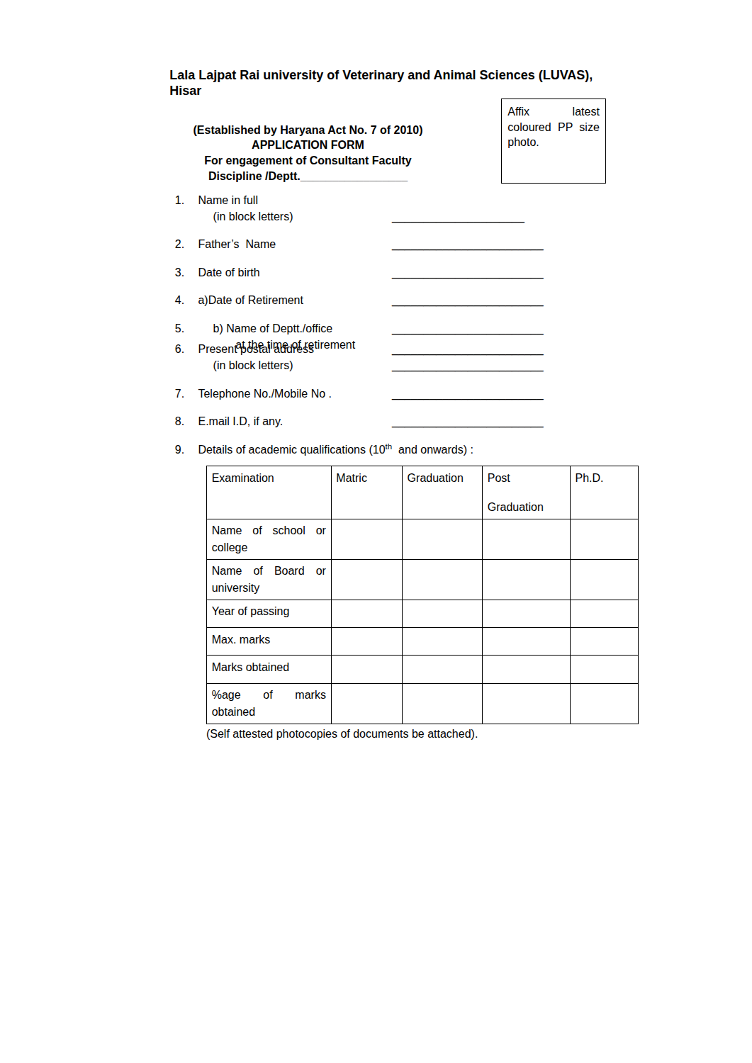Lala Lajpat Rai university of Veterinary and Animal Sciences (LUVAS), Hisar
Affix latest coloured PP size photo.
(Established by Haryana Act No. 7 of 2010) APPLICATION FORM For engagement of Consultant Faculty Discipline /Deptt._________________
Name in full(in block letters)
_____________________
Father’s Name
________________________
Date of birth
________________________
a)Date of Retirement
________________________
b) Name of Deptt./office at the time of retirement
________________________
Present postal address(in block letters)
________________________ ________________________
Telephone No./Mobile No .
________________________
E.mail I.D, if any.
________________________
Details of academic qualifications (10th and onwards) :
| Examination | Matric | Graduation | Post Graduation | Ph.D. |
| --- | --- | --- | --- | --- |
| Name of school or college | | | | |
| Name of Board or university | | | | |
| Year of passing | | | | |
| Max. marks | | | | |
| Marks obtained | | | | |
| %age of marks obtained | | | | |
(Self attested photocopies of documents be attached).